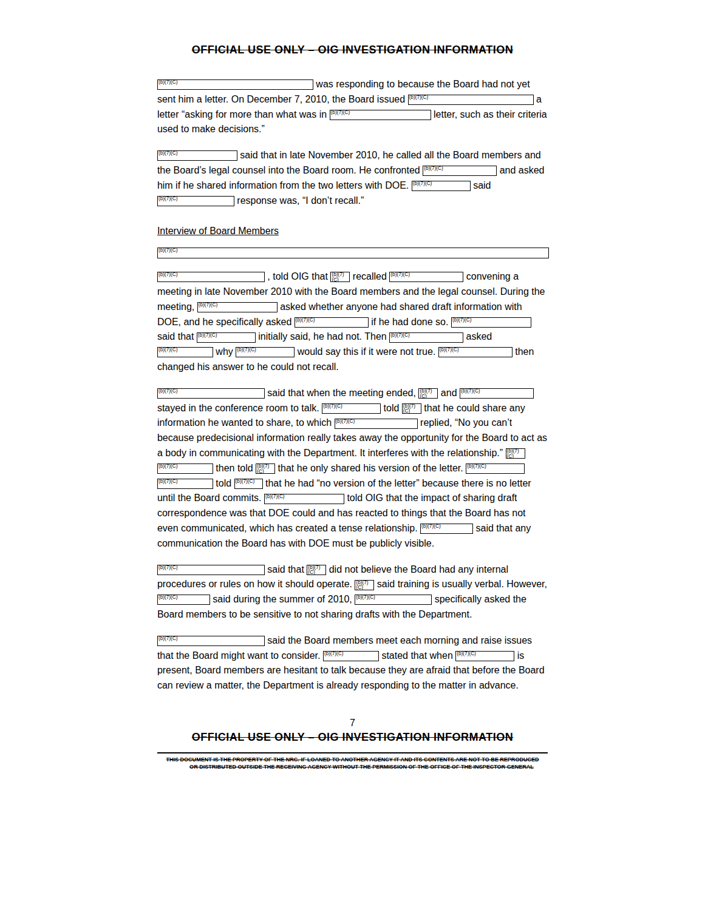OFFICIAL USE ONLY – OIG INVESTIGATION INFORMATION
(b)(7)(C) was responding to because the Board had not yet sent him a letter. On December 7, 2010, the Board issued (b)(7)(C) a letter “asking for more than what was in (b)(7)(C) letter, such as their criteria used to make decisions.”
(b)(7)(C) said that in late November 2010, he called all the Board members and the Board’s legal counsel into the Board room. He confronted (b)(7)(C) and asked him if he shared information from the two letters with DOE. (b)(7)(C) said (b)(7)(C) response was, “I don’t recall.”
Interview of Board Members
(b)(7)(C)
(b)(7)(C) , told OIG that (b)(7)(C) recalled (b)(7)(C) convening a meeting in late November 2010 with the Board members and the legal counsel. During the meeting, (b)(7)(C) asked whether anyone had shared draft information with DOE, and he specifically asked (b)(7)(C) if he had done so. (b)(7)(C) said that (b)(7)(C) initially said, he had not. Then (b)(7)(C) asked (b)(7)(C) why (b)(7)(C) would say this if it were not true. (b)(7)(C) then changed his answer to he could not recall.
(b)(7)(C) said that when the meeting ended, (b)(7)(C) and (b)(7)(C) stayed in the conference room to talk. (b)(7)(C) told (b)(7)(C) that he could share any information he wanted to share, to which (b)(7)(C) replied, “No you can’t because predecisional information really takes away the opportunity for the Board to act as a body in communicating with the Department. It interferes with the relationship.” (b)(7)(C) (b)(7)(C) then told (b)(7)(C) that he only shared his version of the letter. (b)(7)(C) (b)(7)(C) told (b)(7)(C) that he had “no version of the letter” because there is no letter until the Board commits. (b)(7)(C) told OIG that the impact of sharing draft correspondence was that DOE could and has reacted to things that the Board has not even communicated, which has created a tense relationship. (b)(7)(C) said that any communication the Board has with DOE must be publicly visible.
(b)(7)(C) said that (b)(7)(C) did not believe the Board had any internal procedures or rules on how it should operate. (b)(7)(C) said training is usually verbal. However, (b)(7)(C) said during the summer of 2010, (b)(7)(C) specifically asked the Board members to be sensitive to not sharing drafts with the Department.
(b)(7)(C) said the Board members meet each morning and raise issues that the Board might want to consider. (b)(7)(C) stated that when (b)(7)(C) is present, Board members are hesitant to talk because they are afraid that before the Board can review a matter, the Department is already responding to the matter in advance.
7
OFFICIAL USE ONLY – OIG INVESTIGATION INFORMATION
THIS DOCUMENT IS THE PROPERTY OF THE NRC. IF LOANED TO ANOTHER AGENCY IT AND ITS CONTENTS ARE NOT TO BE REPRODUCED OR DISTRIBUTED OUTSIDE THE RECEIVING AGENCY WITHOUT THE PERMISSION OF THE OFFICE OF THE INSPECTOR GENERAL